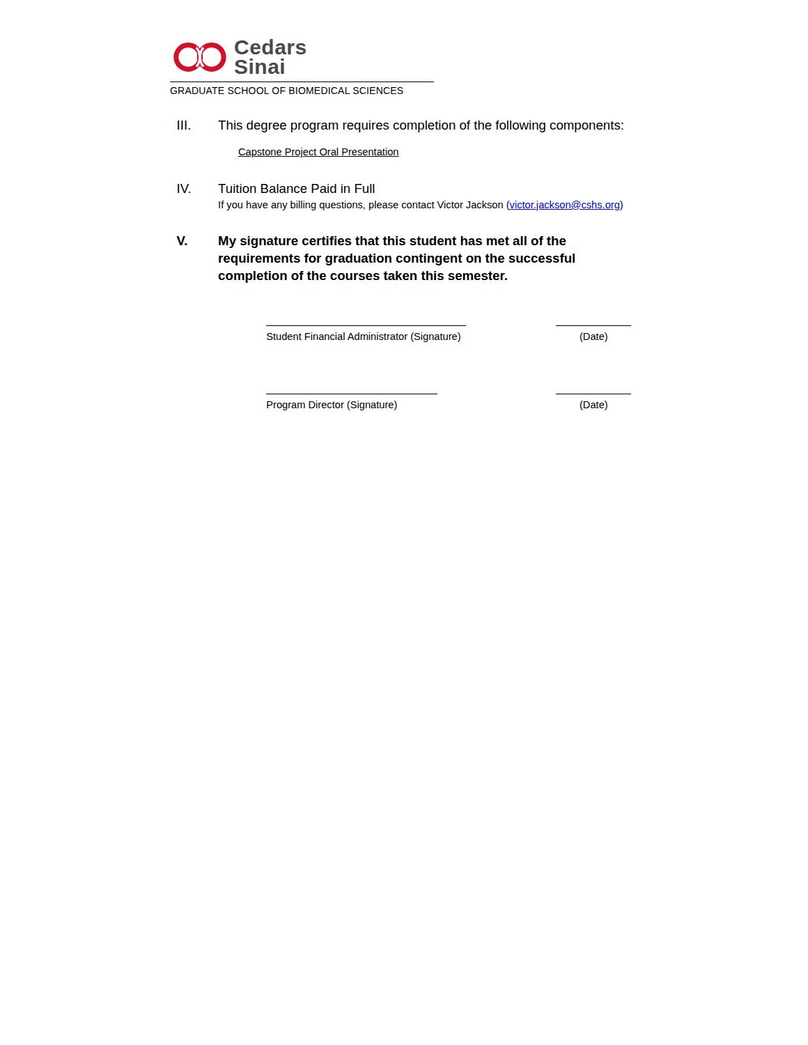Cedars Sinai
GRADUATE SCHOOL OF BIOMEDICAL SCIENCES
III. This degree program requires completion of the following components:
Capstone Project Oral Presentation
IV. Tuition Balance Paid in Full
If you have any billing questions, please contact Victor Jackson (victor.jackson@cshs.org)
V. My signature certifies that this student has met all of the requirements for graduation contingent on the successful completion of the courses taken this semester.
Student Financial Administrator (Signature)
(Date)
Program Director (Signature)
(Date)